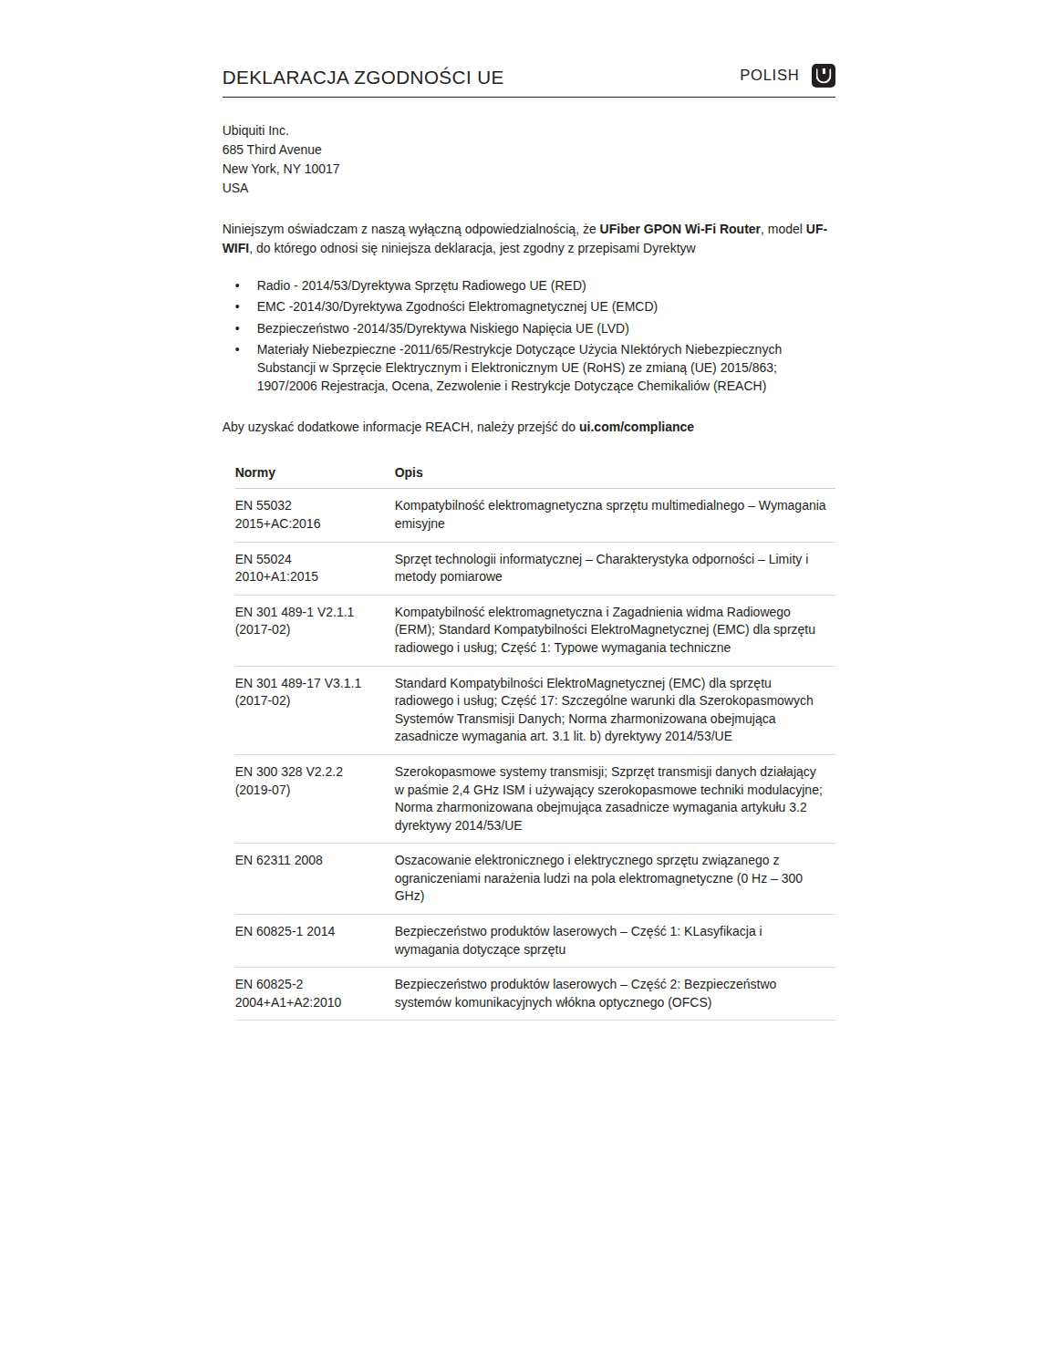DEKLARACJA ZGODNOŚCI UE
POLISH
Ubiquiti Inc.
685 Third Avenue
New York, NY 10017
USA
Niniejszym oświadczam z naszą wyłączną odpowiedzialnością, że UFiber GPON Wi-Fi Router, model UF-WIFI, do którego odnosi się niniejsza deklaracja, jest zgodny z przepisami Dyrektyw
Radio - 2014/53/Dyrektywa Sprzętu Radiowego UE (RED)
EMC -2014/30/Dyrektywa Zgodności Elektromagnetycznej UE (EMCD)
Bezpieczeństwo -2014/35/Dyrektywa Niskiego Napięcia UE (LVD)
Materiały Niebezpieczne -2011/65/Restrykcje Dotyczące Użycia NIektórych Niebezpiecznych Substancji w Sprzęcie Elektrycznym i Elektronicznym UE (RoHS) ze zmianą (UE) 2015/863; 1907/2006 Rejestracja, Ocena, Zezwolenie i Restrykcje Dotyczące Chemikaliów (REACH)
Aby uzyskać dodatkowe informacje REACH, należy przejść do ui.com/compliance
| Normy | Opis |
| --- | --- |
| EN 55032 2015+AC:2016 | Kompatybilność elektromagnetyczna sprzętu multimedialnego – Wymagania emisyjne |
| EN 55024 2010+A1:2015 | Sprzęt technologii informatycznej – Charakterystyka odporności – Limity i metody pomiarowe |
| EN 301 489-1 V2.1.1 (2017-02) | Kompatybilność elektromagnetyczna i Zagadnienia widma Radiowego (ERM); Standard Kompatybilności ElektroMagnetycznej (EMC) dla sprzętu radiowego i usług; Część 1: Typowe wymagania techniczne |
| EN 301 489-17 V3.1.1 (2017-02) | Standard Kompatybilności ElektroMagnetycznej (EMC) dla sprzętu radiowego i usług; Część 17: Szczególne warunki dla Szerokopasmowych Systemów Transmisji Danych; Norma zharmonizowana obejmująca zasadnicze wymagania art. 3.1 lit. b) dyrektywy 2014/53/UE |
| EN 300 328 V2.2.2 (2019-07) | Szerokopasmowe systemy transmisji; Szprzęt transmisji danych działający w paśmie 2,4 GHz ISM i używający szerokopasmowe techniki modulacyjne; Norma zharmonizowana obejmująca zasadnicze wymagania artykułu 3.2 dyrektywy 2014/53/UE |
| EN 62311 2008 | Oszacowanie elektronicznego i elektrycznego sprzętu związanego z ograniczeniami narażenia ludzi na pola elektromagnetyczne (0 Hz – 300 GHz) |
| EN 60825-1 2014 | Bezpieczeństwo produktów laserowych – Część 1: KLasyfikacja i wymagania dotyczące sprzętu |
| EN 60825-2 2004+A1+A2:2010 | Bezpieczeństwo produktów laserowych – Część 2: Bezpieczeństwo systemów komunikacyjnych włókna optycznego (OFCS) |